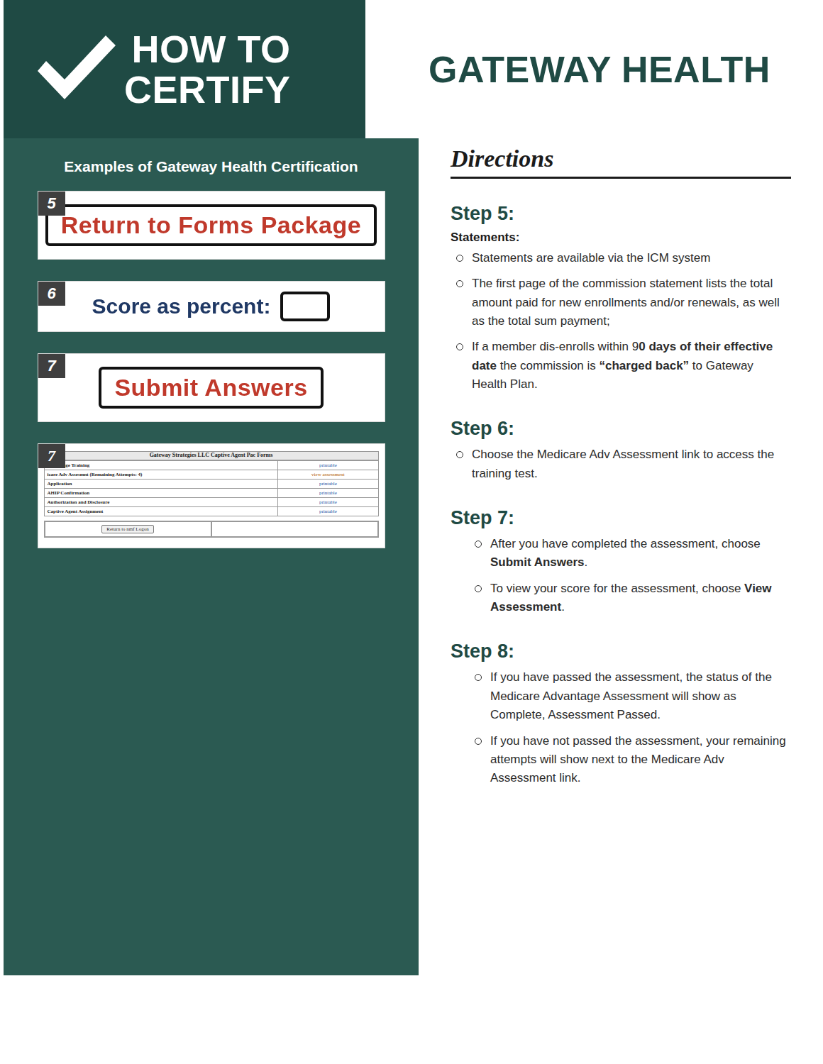HOW TO
CERTIFY
Gateway Health
Examples of Gateway Health Certification
5 Return to Forms Package
6 Score as percent:
7 Submit Answers
7
Gateway Strategies LLC Captive Agent Pac Forms
| Advantage Training | printable |
| icare Adv Assesmnt (Remaining Attempts: 4) | view assessment |
| Application | printable |
| AHIP Confirmation | printable |
| Authorization and Disclosure | printable |
| Captive Agent Assignment | printable |
Return to nmf Logon
Directions
Step 5:
Statements:
Statements are available via the ICM system
The first page of the commission statement lists the total amount paid for new enrollments and/or renewals, as well as the total sum payment;
If a member dis-enrolls within 90 days of their effective date the commission is “charged back” to Gateway Health Plan.
Step 6:
Choose the Medicare Adv Assessment link to access the training test.
Step 7:
After you have completed the assessment, choose Submit Answers.
To view your score for the assessment, choose View Assessment.
Step 8:
If you have passed the assessment, the status of the Medicare Advantage Assessment will show as Complete, Assessment Passed.
If you have not passed the assessment, your remaining attempts will show next to the Medicare Adv Assessment link.